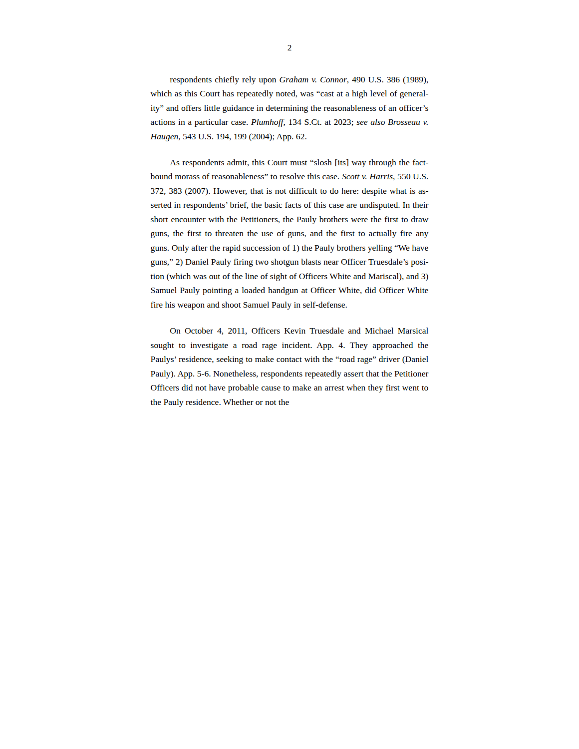2
respondents chiefly rely upon Graham v. Connor, 490 U.S. 386 (1989), which as this Court has repeatedly noted, was “cast at a high level of generality” and offers little guidance in determining the reasonableness of an officer’s actions in a particular case. Plumhoff, 134 S.Ct. at 2023; see also Brosseau v. Haugen, 543 U.S. 194, 199 (2004); App. 62.
As respondents admit, this Court must “slosh [its] way through the fact-bound morass of reasonableness” to resolve this case. Scott v. Harris, 550 U.S. 372, 383 (2007). However, that is not difficult to do here: despite what is asserted in respondents’ brief, the basic facts of this case are undisputed. In their short encounter with the Petitioners, the Pauly brothers were the first to draw guns, the first to threaten the use of guns, and the first to actually fire any guns. Only after the rapid succession of 1) the Pauly brothers yelling “We have guns,” 2) Daniel Pauly firing two shotgun blasts near Officer Truesdale’s position (which was out of the line of sight of Officers White and Mariscal), and 3) Samuel Pauly pointing a loaded handgun at Officer White, did Officer White fire his weapon and shoot Samuel Pauly in self-defense.
On October 4, 2011, Officers Kevin Truesdale and Michael Marsical sought to investigate a road rage incident. App. 4. They approached the Paulys’ residence, seeking to make contact with the “road rage” driver (Daniel Pauly). App. 5-6. Nonetheless, respondents repeatedly assert that the Petitioner Officers did not have probable cause to make an arrest when they first went to the Pauly residence. Whether or not the